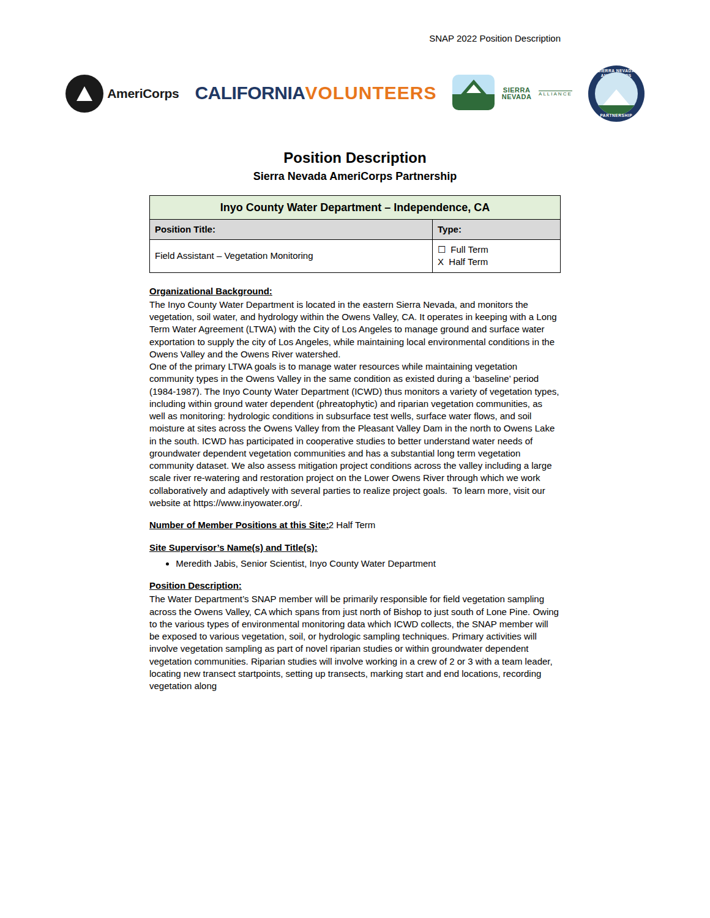SNAP 2022 Position Description
AmeriCorps
CALIFORNIA
VOLUNTEERS
SIERRA NEVADA
ALLIANCE
SIERRA NEVADA AMERICORPS
PARTNERSHIP
Position Description
Sierra Nevada AmeriCorps Partnership
| Inyo County Water Department – Independence, CA |
| Position Title: | Type: |
| Field Assistant – Vegetation Monitoring | ☐ Full Term X Half Term |
Organizational Background:
The Inyo County Water Department is located in the eastern Sierra Nevada, and monitors the vegetation, soil water, and hydrology within the Owens Valley, CA. It operates in keeping with a Long Term Water Agreement (LTWA) with the City of Los Angeles to manage ground and surface water exportation to supply the city of Los Angeles, while maintaining local environmental conditions in the Owens Valley and the Owens River watershed.
One of the primary LTWA goals is to manage water resources while maintaining vegetation community types in the Owens Valley in the same condition as existed during a ‘baseline’ period (1984-1987). The Inyo County Water Department (ICWD) thus monitors a variety of vegetation types, including within ground water dependent (phreatophytic) and riparian vegetation communities, as well as monitoring: hydrologic conditions in subsurface test wells, surface water flows, and soil moisture at sites across the Owens Valley from the Pleasant Valley Dam in the north to Owens Lake in the south. ICWD has participated in cooperative studies to better understand water needs of groundwater dependent vegetation communities and has a substantial long term vegetation community dataset. We also assess mitigation project conditions across the valley including a large scale river re-watering and restoration project on the Lower Owens River through which we work collaboratively and adaptively with several parties to realize project goals. To learn more, visit our website at https://www.inyowater.org/.
Number of Member Positions at this Site:
2 Half Term
Site Supervisor’s Name(s) and Title(s):
Meredith Jabis, Senior Scientist, Inyo County Water Department
Position Description:
The Water Department’s SNAP member will be primarily responsible for field vegetation sampling across the Owens Valley, CA which spans from just north of Bishop to just south of Lone Pine. Owing to the various types of environmental monitoring data which ICWD collects, the SNAP member will be exposed to various vegetation, soil, or hydrologic sampling techniques. Primary activities will involve vegetation sampling as part of novel riparian studies or within groundwater dependent vegetation communities. Riparian studies will involve working in a crew of 2 or 3 with a team leader, locating new transect startpoints, setting up transects, marking start and end locations, recording vegetation along